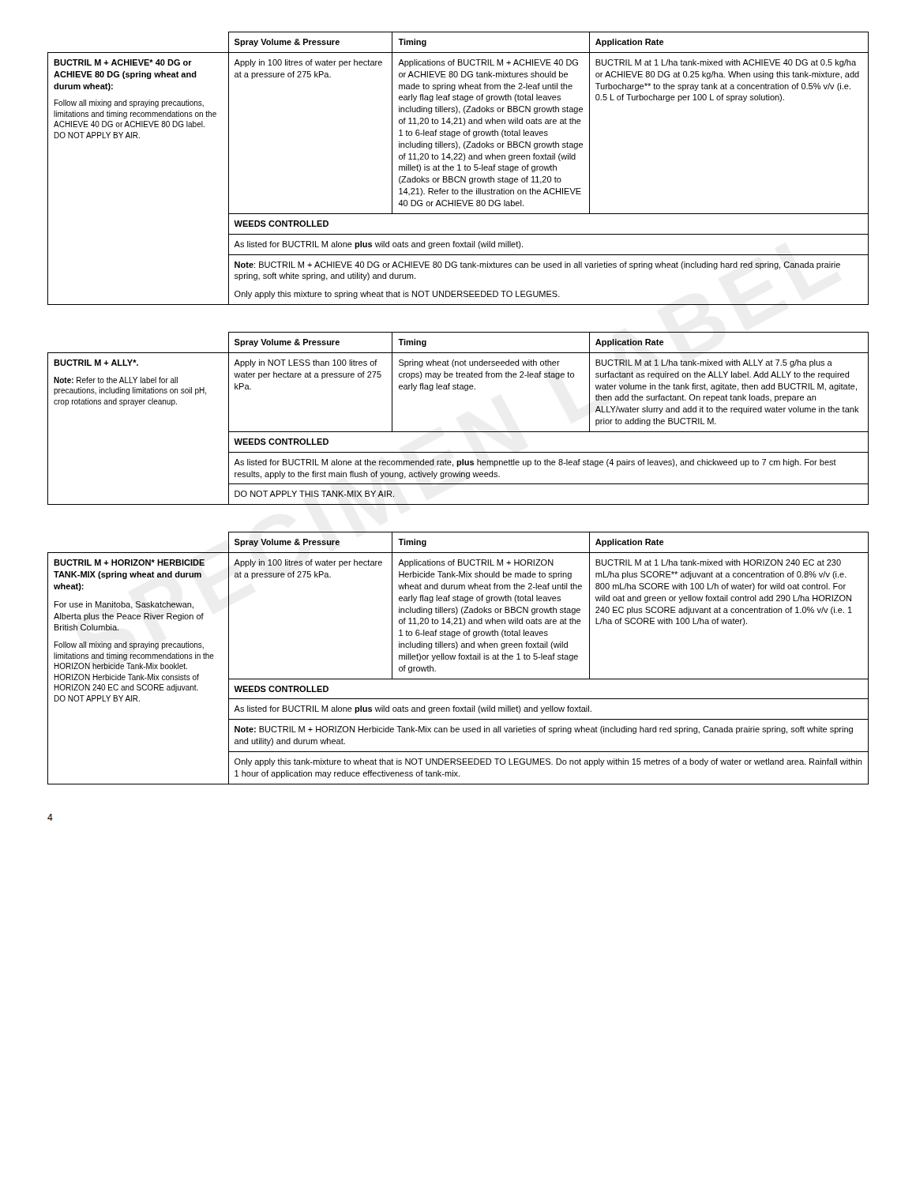SPECIMEN LABEL
| | Spray Volume & Pressure | Timing | Application Rate |
| BUCTRIL M + ACHIEVE* 40 DG or ACHIEVE 80 DG (spring wheat and durum wheat): Follow all mixing and spraying precautions, limitations and timing recommendations on the ACHIEVE 40 DG or ACHIEVE 80 DG label. DO NOT APPLY BY AIR. | Apply in 100 litres of water per hectare at a pressure of 275 kPa. | Applications of BUCTRIL M + ACHIEVE 40 DG or ACHIEVE 80 DG tank-mixtures should be made to spring wheat from the 2-leaf until the early flag leaf stage of growth (total leaves including tillers), (Zadoks or BBCN growth stage of 11,20 to 14,21) and when wild oats are at the 1 to 6-leaf stage of growth (total leaves including tillers), (Zadoks or BBCN growth stage of 11,20 to 14,22) and when green foxtail (wild millet) is at the 1 to 5-leaf stage of growth (Zadoks or BBCN growth stage of 11,20 to 14,21). Refer to the illustration on the ACHIEVE 40 DG or ACHIEVE 80 DG label. | BUCTRIL M at 1 L/ha tank-mixed with ACHIEVE 40 DG at 0.5 kg/ha or ACHIEVE 80 DG at 0.25 kg/ha. When using this tank-mixture, add Turbocharge** to the spray tank at a concentration of 0.5% v/v (i.e. 0.5 L of Turbocharge per 100 L of spray solution). |
| WEEDS CONTROLLED |
| As listed for BUCTRIL M alone plus wild oats and green foxtail (wild millet). |
| Note : BUCTRIL M + ACHIEVE 40 DG or ACHIEVE 80 DG tank-mixtures can be used in all varieties of spring wheat (including hard red spring, Canada prairie spring, soft white spring, and utility) and durum. Only apply this mixture to spring wheat that is NOT UNDERSEEDED TO LEGUMES. |
| | Spray Volume & Pressure | Timing | Application Rate |
| BUCTRIL M + ALLY*. Note: Refer to the ALLY label for all precautions, including limitations on soil pH, crop rotations and sprayer cleanup. | Apply in NOT LESS than 100 litres of water per hectare at a pressure of 275 kPa. | Spring wheat (not underseeded with other crops) may be treated from the 2-leaf stage to early flag leaf stage. | BUCTRIL M at 1 L/ha tank-mixed with ALLY at 7.5 g/ha plus a surfactant as required on the ALLY label. Add ALLY to the required water volume in the tank first, agitate, then add BUCTRIL M, agitate, then add the surfactant. On repeat tank loads, prepare an ALLY/water slurry and add it to the required water volume in the tank prior to adding the BUCTRIL M. |
| WEEDS CONTROLLED |
| As listed for BUCTRIL M alone at the recommended rate, plus hempnettle up to the 8-leaf stage (4 pairs of leaves), and chickweed up to 7 cm high. For best results, apply to the first main flush of young, actively growing weeds. |
| DO NOT APPLY THIS TANK-MIX BY AIR. |
| | Spray Volume & Pressure | Timing | Application Rate |
| BUCTRIL M + HORIZON* HERBICIDE TANK-MIX (spring wheat and durum wheat): For use in Manitoba, Saskatchewan, Alberta plus the Peace River Region of British Columbia. Follow all mixing and spraying precautions, limitations and timing recommendations in the HORIZON herbicide Tank-Mix booklet. HORIZON Herbicide Tank-Mix consists of HORIZON 240 EC and SCORE adjuvant. DO NOT APPLY BY AIR. | Apply in 100 litres of water per hectare at a pressure of 275 kPa. | Applications of BUCTRIL M + HORIZON Herbicide Tank-Mix should be made to spring wheat and durum wheat from the 2-leaf until the early flag leaf stage of growth (total leaves including tillers) (Zadoks or BBCN growth stage of 11,20 to 14,21) and when wild oats are at the 1 to 6-leaf stage of growth (total leaves including tillers) and when green foxtail (wild millet)or yellow foxtail is at the 1 to 5-leaf stage of growth. | BUCTRIL M at 1 L/ha tank-mixed with HORIZON 240 EC at 230 mL/ha plus SCORE** adjuvant at a concentration of 0.8% v/v (i.e. 800 mL/ha SCORE with 100 L/h of water) for wild oat control. For wild oat and green or yellow foxtail control add 290 L/ha HORIZON 240 EC plus SCORE adjuvant at a concentration of 1.0% v/v (i.e. 1 L/ha of SCORE with 100 L/ha of water). |
| WEEDS CONTROLLED |
| As listed for BUCTRIL M alone plus wild oats and green foxtail (wild millet) and yellow foxtail. |
| Note: BUCTRIL M + HORIZON Herbicide Tank-Mix can be used in all varieties of spring wheat (including hard red spring, Canada prairie spring, soft white spring and utility) and durum wheat. |
| Only apply this tank-mixture to wheat that is NOT UNDERSEEDED TO LEGUMES. Do not apply within 15 metres of a body of water or wetland area. Rainfall within 1 hour of application may reduce effectiveness of tank-mix. |
4